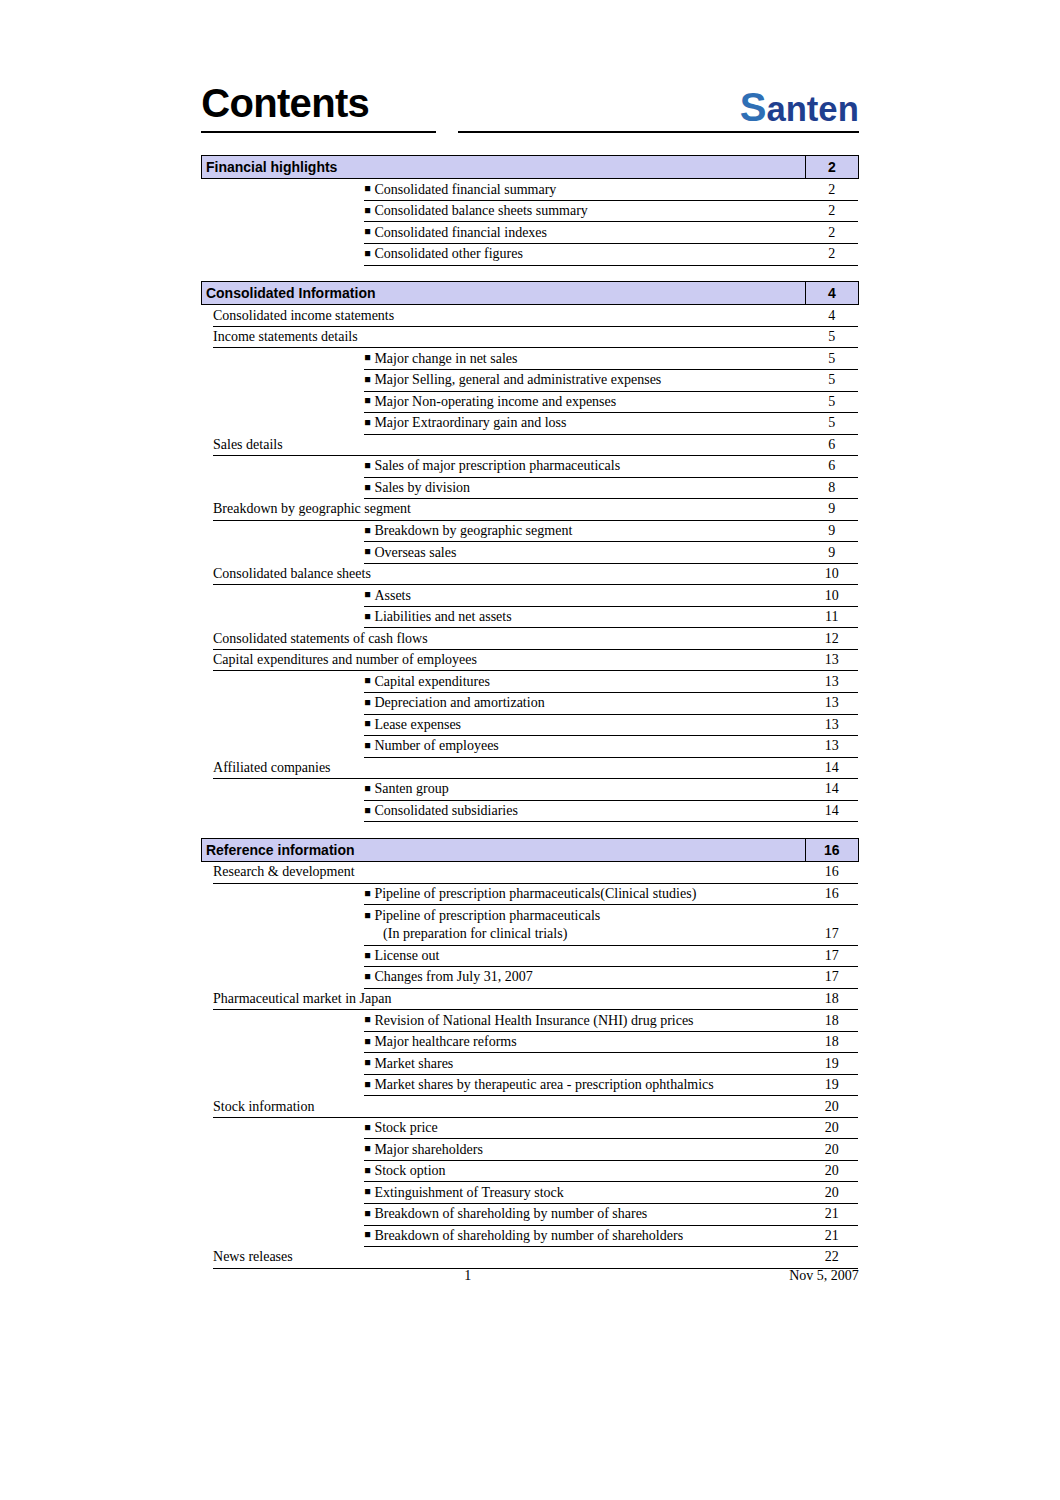Contents
Santen
| Financial highlights | 2 |
| | | ■ Consolidated financial summary | 2 |
| | | ■ Consolidated balance sheets summary | 2 |
| | | ■ Consolidated financial indexes | 2 |
| | | ■ Consolidated other figures | 2 |
| Consolidated Information | 4 |
| | Consolidated income statements | 4 |
| | Income statements details | 5 |
| | | ■ Major change in net sales | 5 |
| | | ■ Major Selling, general and administrative expenses | 5 |
| | | ■ Major Non-operating income and expenses | 5 |
| | | ■ Major Extraordinary gain and loss | 5 |
| | Sales details | 6 |
| | | ■ Sales of major prescription pharmaceuticals | 6 |
| | | ■ Sales by division | 8 |
| | Breakdown by geographic segment | 9 |
| | | ■ Breakdown by geographic segment | 9 |
| | | ■ Overseas sales | 9 |
| | Consolidated balance sheets | 10 |
| | | ■ Assets | 10 |
| | | ■ Liabilities and net assets | 11 |
| | Consolidated statements of cash flows | 12 |
| | Capital expenditures and number of employees | 13 |
| | | ■ Capital expenditures | 13 |
| | | ■ Depreciation and amortization | 13 |
| | | ■ Lease expenses | 13 |
| | | ■ Number of employees | 13 |
| | Affiliated companies | 14 |
| | | ■ Santen group | 14 |
| | | ■ Consolidated subsidiaries | 14 |
| Reference information | 16 |
| | Research & development | 16 |
| | | ■ Pipeline of prescription pharmaceuticals(Clinical studies) | 16 |
| | | ■ Pipeline of prescription pharmaceuticals (In preparation for clinical trials) | 17 |
| | | ■ License out | 17 |
| | | ■ Changes from July 31, 2007 | 17 |
| | Pharmaceutical market in Japan | 18 |
| | | ■ Revision of National Health Insurance (NHI) drug prices | 18 |
| | | ■ Major healthcare reforms | 18 |
| | | ■ Market shares | 19 |
| | | ■ Market shares by therapeutic area - prescription ophthalmics | 19 |
| | Stock information | 20 |
| | | ■ Stock price | 20 |
| | | ■ Major shareholders | 20 |
| | | ■ Stock option | 20 |
| | | ■ Extinguishment of Treasury stock | 20 |
| | | ■ Breakdown of shareholding by number of shares | 21 |
| | | ■ Breakdown of shareholding by number of shareholders | 21 |
| | News releases | 22 |
1
Nov 5, 2007